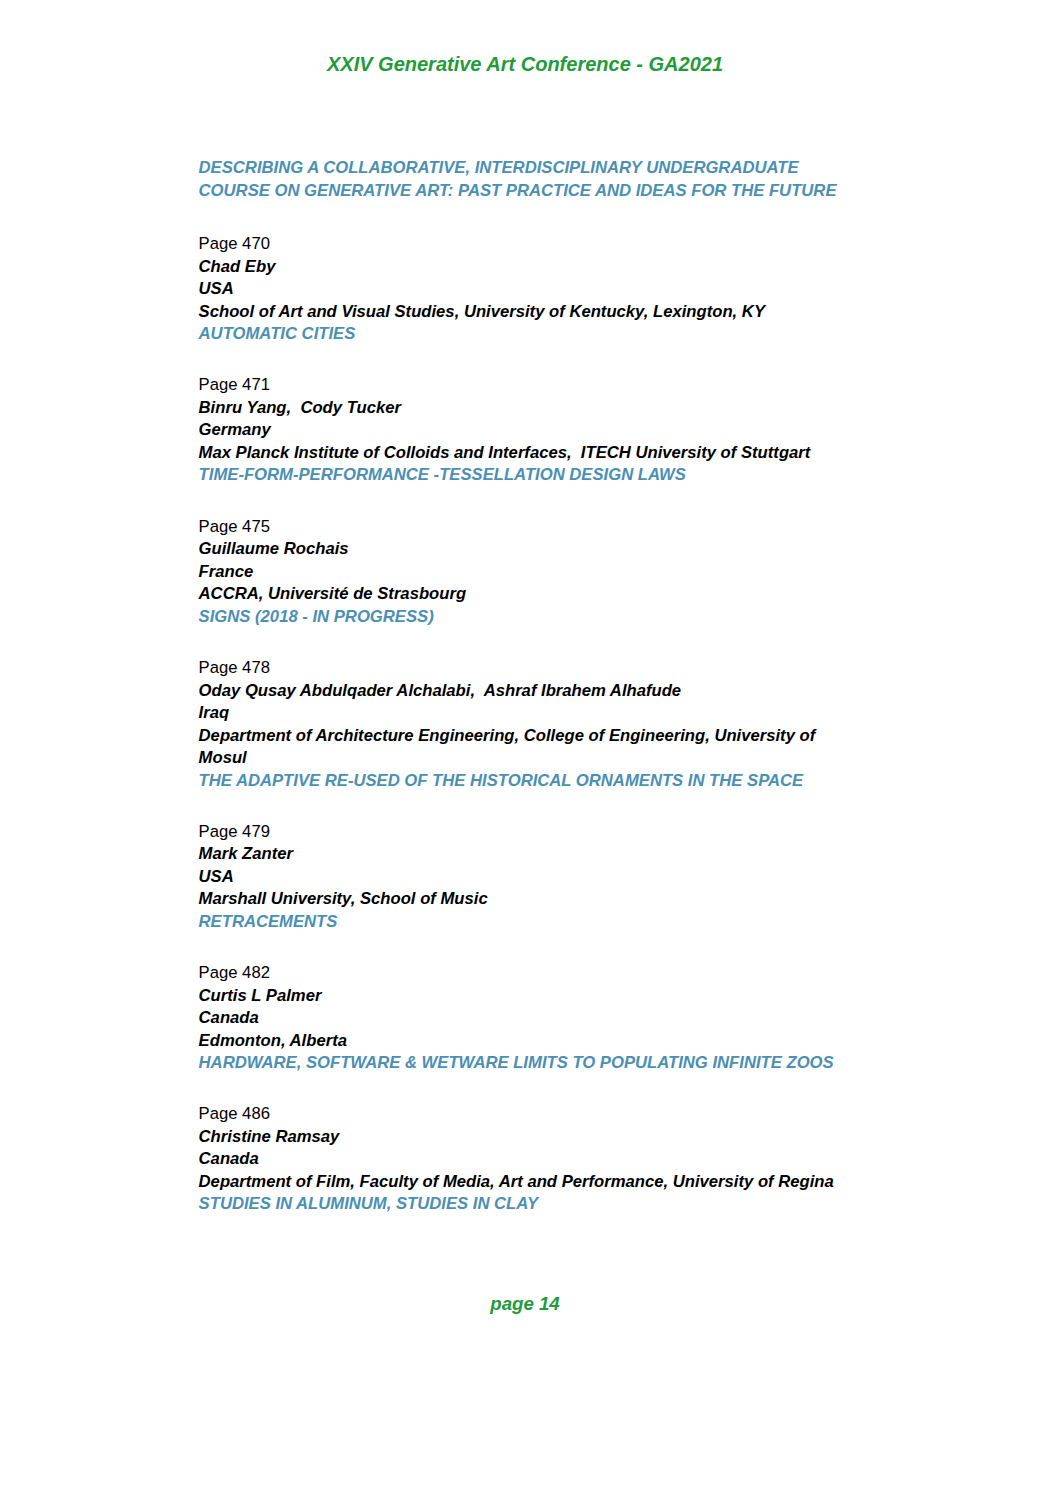XXIV Generative Art Conference - GA2021
DESCRIBING A COLLABORATIVE, INTERDISCIPLINARY UNDERGRADUATE COURSE ON GENERATIVE ART: PAST PRACTICE AND IDEAS FOR THE FUTURE
Page 470
Chad Eby
USA
School of Art and Visual Studies, University of Kentucky, Lexington, KY
AUTOMATIC CITIES
Page 471
Binru Yang, Cody Tucker
Germany
Max Planck Institute of Colloids and Interfaces, ITECH University of Stuttgart
TIME-FORM-PERFORMANCE -TESSELLATION DESIGN LAWS
Page 475
Guillaume Rochais
France
ACCRA, Université de Strasbourg
SIGNS (2018 - IN PROGRESS)
Page 478
Oday Qusay Abdulqader Alchalabi, Ashraf Ibrahem Alhafude
Iraq
Department of Architecture Engineering, College of Engineering, University of Mosul
THE ADAPTIVE RE-USED OF THE HISTORICAL ORNAMENTS IN THE SPACE
Page 479
Mark Zanter
USA
Marshall University, School of Music
RETRACEMENTS
Page 482
Curtis L Palmer
Canada
Edmonton, Alberta
HARDWARE, SOFTWARE & WETWARE LIMITS TO POPULATING INFINITE ZOOS
Page 486
Christine Ramsay
Canada
Department of Film, Faculty of Media, Art and Performance, University of Regina
STUDIES IN ALUMINUM, STUDIES IN CLAY
page 14